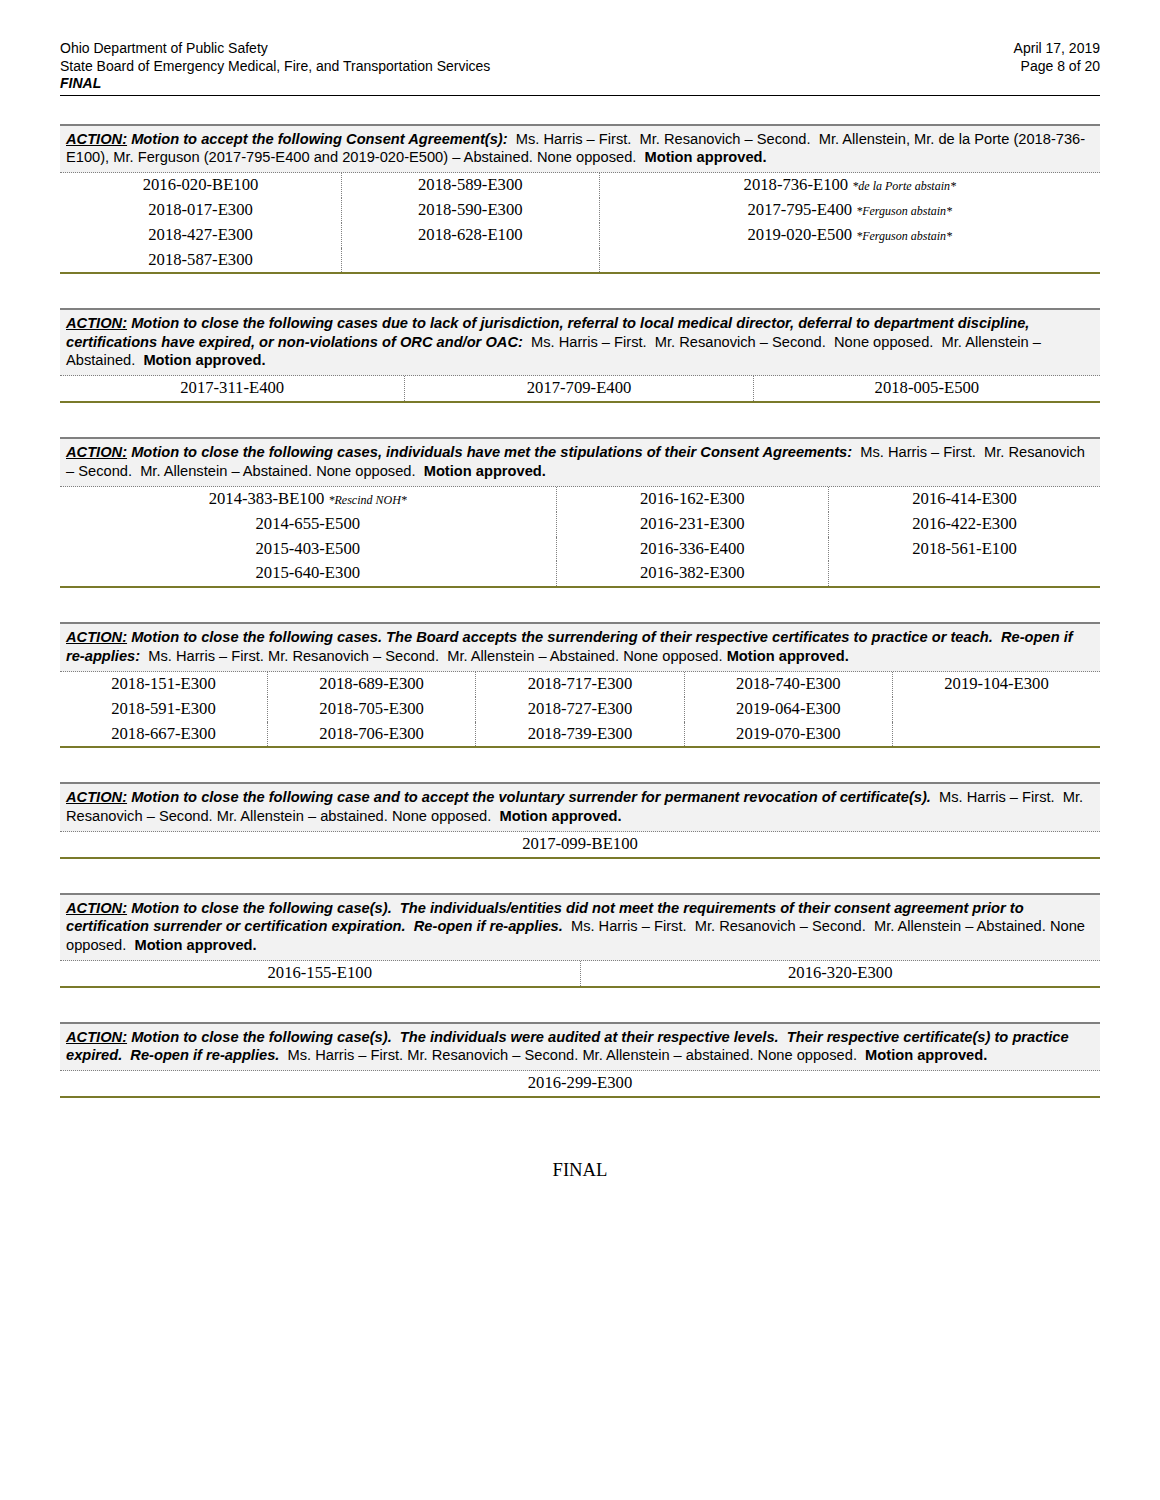Ohio Department of Public Safety
State Board of Emergency Medical, Fire, and Transportation Services
FINAL
April 17, 2019
Page 8 of 20
ACTION: Motion to accept the following Consent Agreement(s): Ms. Harris – First. Mr. Resanovich – Second. Mr. Allenstein, Mr. de la Porte (2018-736-E100), Mr. Ferguson (2017-795-E400 and 2019-020-E500) – Abstained. None opposed. Motion approved.
| 2016-020-BE100 | 2018-589-E300 | 2018-736-E100 *de la Porte abstain* |
| 2018-017-E300 | 2018-590-E300 | 2017-795-E400 *Ferguson abstain* |
| 2018-427-E300 | 2018-628-E100 | 2019-020-E500 *Ferguson abstain* |
| 2018-587-E300 | | |
ACTION: Motion to close the following cases due to lack of jurisdiction, referral to local medical director, deferral to department discipline, certifications have expired, or non-violations of ORC and/or OAC: Ms. Harris – First. Mr. Resanovich – Second. None opposed. Mr. Allenstein – Abstained. Motion approved.
| 2017-311-E400 | 2017-709-E400 | 2018-005-E500 |
ACTION: Motion to close the following cases, individuals have met the stipulations of their Consent Agreements: Ms. Harris – First. Mr. Resanovich – Second. Mr. Allenstein – Abstained. None opposed. Motion approved.
| 2014-383-BE100 *Rescind NOH* | 2016-162-E300 | 2016-414-E300 |
| 2014-655-E500 | 2016-231-E300 | 2016-422-E300 |
| 2015-403-E500 | 2016-336-E400 | 2018-561-E100 |
| 2015-640-E300 | 2016-382-E300 | |
ACTION: Motion to close the following cases. The Board accepts the surrendering of their respective certificates to practice or teach. Re-open if re-applies: Ms. Harris – First. Mr. Resanovich – Second. Mr. Allenstein – Abstained. None opposed. Motion approved.
| 2018-151-E300 | 2018-689-E300 | 2018-717-E300 | 2018-740-E300 | 2019-104-E300 |
| 2018-591-E300 | 2018-705-E300 | 2018-727-E300 | 2019-064-E300 | |
| 2018-667-E300 | 2018-706-E300 | 2018-739-E300 | 2019-070-E300 | |
ACTION: Motion to close the following case and to accept the voluntary surrender for permanent revocation of certificate(s). Ms. Harris – First. Mr. Resanovich – Second. Mr. Allenstein – abstained. None opposed. Motion approved.
| 2017-099-BE100 |
ACTION: Motion to close the following case(s). The individuals/entities did not meet the requirements of their consent agreement prior to certification surrender or certification expiration. Re-open if re-applies. Ms. Harris – First. Mr. Resanovich – Second. Mr. Allenstein – Abstained. None opposed. Motion approved.
| 2016-155-E100 | 2016-320-E300 |
ACTION: Motion to close the following case(s). The individuals were audited at their respective levels. Their respective certificate(s) to practice expired. Re-open if re-applies. Ms. Harris – First. Mr. Resanovich – Second. Mr. Allenstein – abstained. None opposed. Motion approved.
| 2016-299-E300 |
FINAL